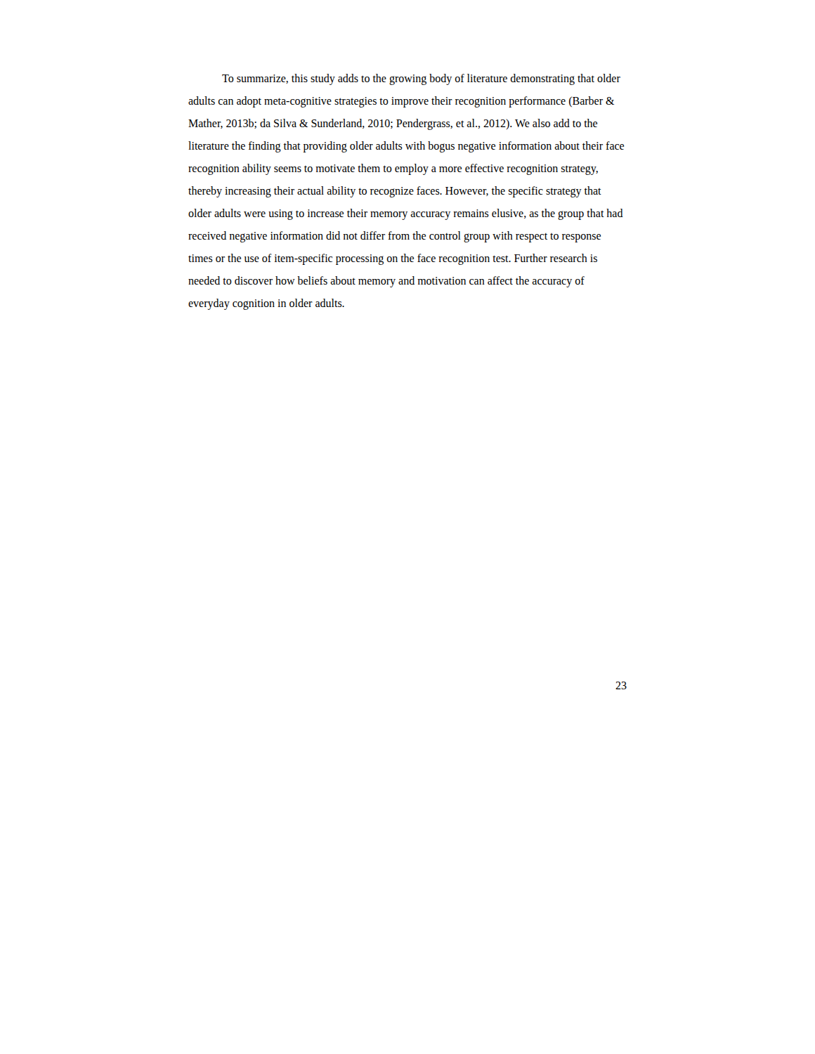To summarize, this study adds to the growing body of literature demonstrating that older adults can adopt meta-cognitive strategies to improve their recognition performance (Barber & Mather, 2013b; da Silva & Sunderland, 2010; Pendergrass, et al., 2012). We also add to the literature the finding that providing older adults with bogus negative information about their face recognition ability seems to motivate them to employ a more effective recognition strategy, thereby increasing their actual ability to recognize faces. However, the specific strategy that older adults were using to increase their memory accuracy remains elusive, as the group that had received negative information did not differ from the control group with respect to response times or the use of item-specific processing on the face recognition test. Further research is needed to discover how beliefs about memory and motivation can affect the accuracy of everyday cognition in older adults.
23